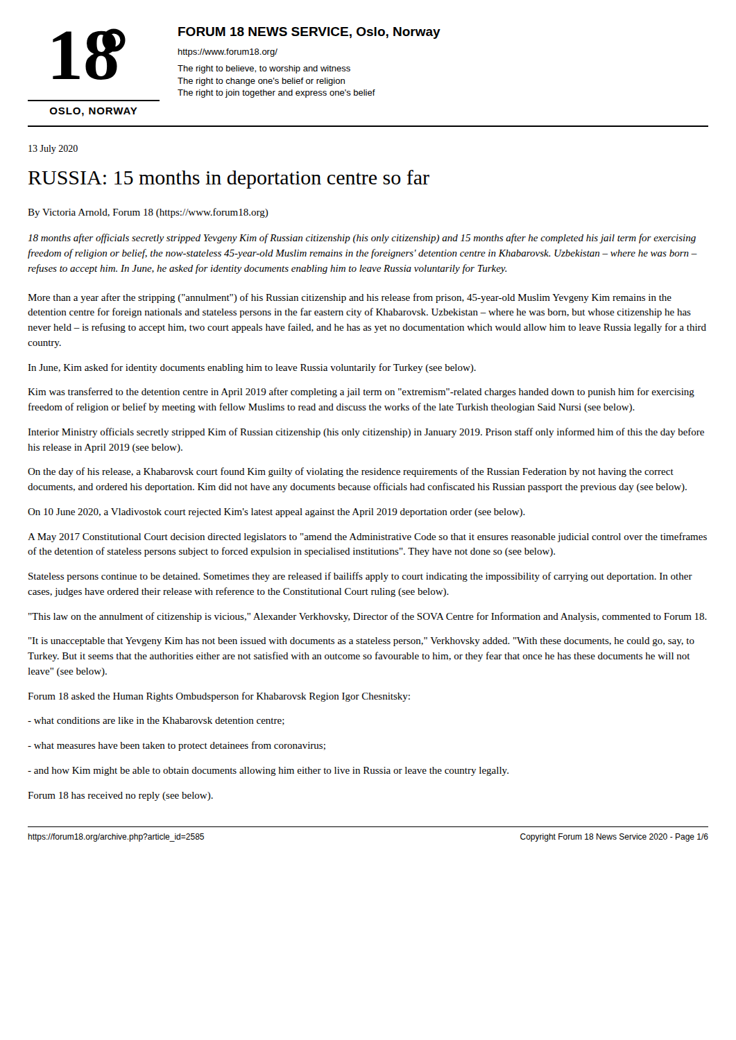18
OSLO, NORWAY
FORUM 18 NEWS SERVICE, Oslo, Norway
https://www.forum18.org/
The right to believe, to worship and witness
The right to change one's belief or religion
The right to join together and express one's belief
13 July 2020
RUSSIA: 15 months in deportation centre so far
By Victoria Arnold, Forum 18 (https://www.forum18.org)
18 months after officials secretly stripped Yevgeny Kim of Russian citizenship (his only citizenship) and 15 months after he completed his jail term for exercising freedom of religion or belief, the now-stateless 45-year-old Muslim remains in the foreigners' detention centre in Khabarovsk. Uzbekistan – where he was born – refuses to accept him. In June, he asked for identity documents enabling him to leave Russia voluntarily for Turkey.
More than a year after the stripping ("annulment") of his Russian citizenship and his release from prison, 45-year-old Muslim Yevgeny Kim remains in the detention centre for foreign nationals and stateless persons in the far eastern city of Khabarovsk. Uzbekistan – where he was born, but whose citizenship he has never held – is refusing to accept him, two court appeals have failed, and he has as yet no documentation which would allow him to leave Russia legally for a third country.
In June, Kim asked for identity documents enabling him to leave Russia voluntarily for Turkey (see below).
Kim was transferred to the detention centre in April 2019 after completing a jail term on "extremism"-related charges handed down to punish him for exercising freedom of religion or belief by meeting with fellow Muslims to read and discuss the works of the late Turkish theologian Said Nursi (see below).
Interior Ministry officials secretly stripped Kim of Russian citizenship (his only citizenship) in January 2019. Prison staff only informed him of this the day before his release in April 2019 (see below).
On the day of his release, a Khabarovsk court found Kim guilty of violating the residence requirements of the Russian Federation by not having the correct documents, and ordered his deportation. Kim did not have any documents because officials had confiscated his Russian passport the previous day (see below).
On 10 June 2020, a Vladivostok court rejected Kim's latest appeal against the April 2019 deportation order (see below).
A May 2017 Constitutional Court decision directed legislators to "amend the Administrative Code so that it ensures reasonable judicial control over the timeframes of the detention of stateless persons subject to forced expulsion in specialised institutions". They have not done so (see below).
Stateless persons continue to be detained. Sometimes they are released if bailiffs apply to court indicating the impossibility of carrying out deportation. In other cases, judges have ordered their release with reference to the Constitutional Court ruling (see below).
"This law on the annulment of citizenship is vicious," Alexander Verkhovsky, Director of the SOVA Centre for Information and Analysis, commented to Forum 18.
"It is unacceptable that Yevgeny Kim has not been issued with documents as a stateless person," Verkhovsky added. "With these documents, he could go, say, to Turkey. But it seems that the authorities either are not satisfied with an outcome so favourable to him, or they fear that once he has these documents he will not leave" (see below).
Forum 18 asked the Human Rights Ombudsperson for Khabarovsk Region Igor Chesnitsky:
what conditions are like in the Khabarovsk detention centre;
what measures have been taken to protect detainees from coronavirus;
and how Kim might be able to obtain documents allowing him either to live in Russia or leave the country legally.
Forum 18 has received no reply (see below).
https://forum18.org/archive.php?article_id=2585 Copyright Forum 18 News Service 2020 - Page 1/6